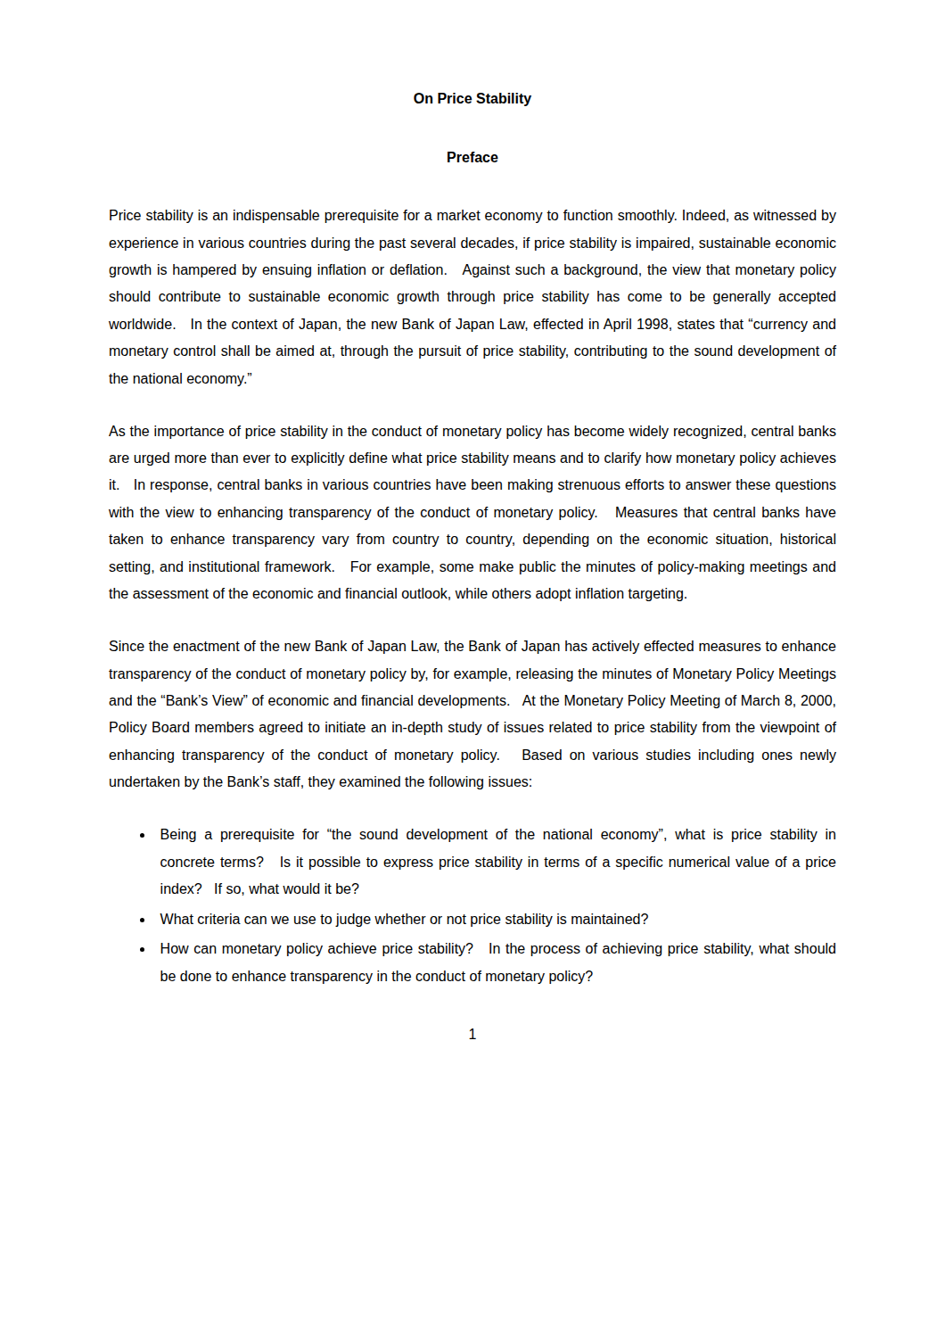On Price Stability
Preface
Price stability is an indispensable prerequisite for a market economy to function smoothly. Indeed, as witnessed by experience in various countries during the past several decades, if price stability is impaired, sustainable economic growth is hampered by ensuing inflation or deflation. Against such a background, the view that monetary policy should contribute to sustainable economic growth through price stability has come to be generally accepted worldwide. In the context of Japan, the new Bank of Japan Law, effected in April 1998, states that “currency and monetary control shall be aimed at, through the pursuit of price stability, contributing to the sound development of the national economy.”
As the importance of price stability in the conduct of monetary policy has become widely recognized, central banks are urged more than ever to explicitly define what price stability means and to clarify how monetary policy achieves it. In response, central banks in various countries have been making strenuous efforts to answer these questions with the view to enhancing transparency of the conduct of monetary policy. Measures that central banks have taken to enhance transparency vary from country to country, depending on the economic situation, historical setting, and institutional framework. For example, some make public the minutes of policy-making meetings and the assessment of the economic and financial outlook, while others adopt inflation targeting.
Since the enactment of the new Bank of Japan Law, the Bank of Japan has actively effected measures to enhance transparency of the conduct of monetary policy by, for example, releasing the minutes of Monetary Policy Meetings and the “Bank’s View” of economic and financial developments. At the Monetary Policy Meeting of March 8, 2000, Policy Board members agreed to initiate an in-depth study of issues related to price stability from the viewpoint of enhancing transparency of the conduct of monetary policy. Based on various studies including ones newly undertaken by the Bank’s staff, they examined the following issues:
Being a prerequisite for “the sound development of the national economy”, what is price stability in concrete terms? Is it possible to express price stability in terms of a specific numerical value of a price index? If so, what would it be?
What criteria can we use to judge whether or not price stability is maintained?
How can monetary policy achieve price stability? In the process of achieving price stability, what should be done to enhance transparency in the conduct of monetary policy?
1